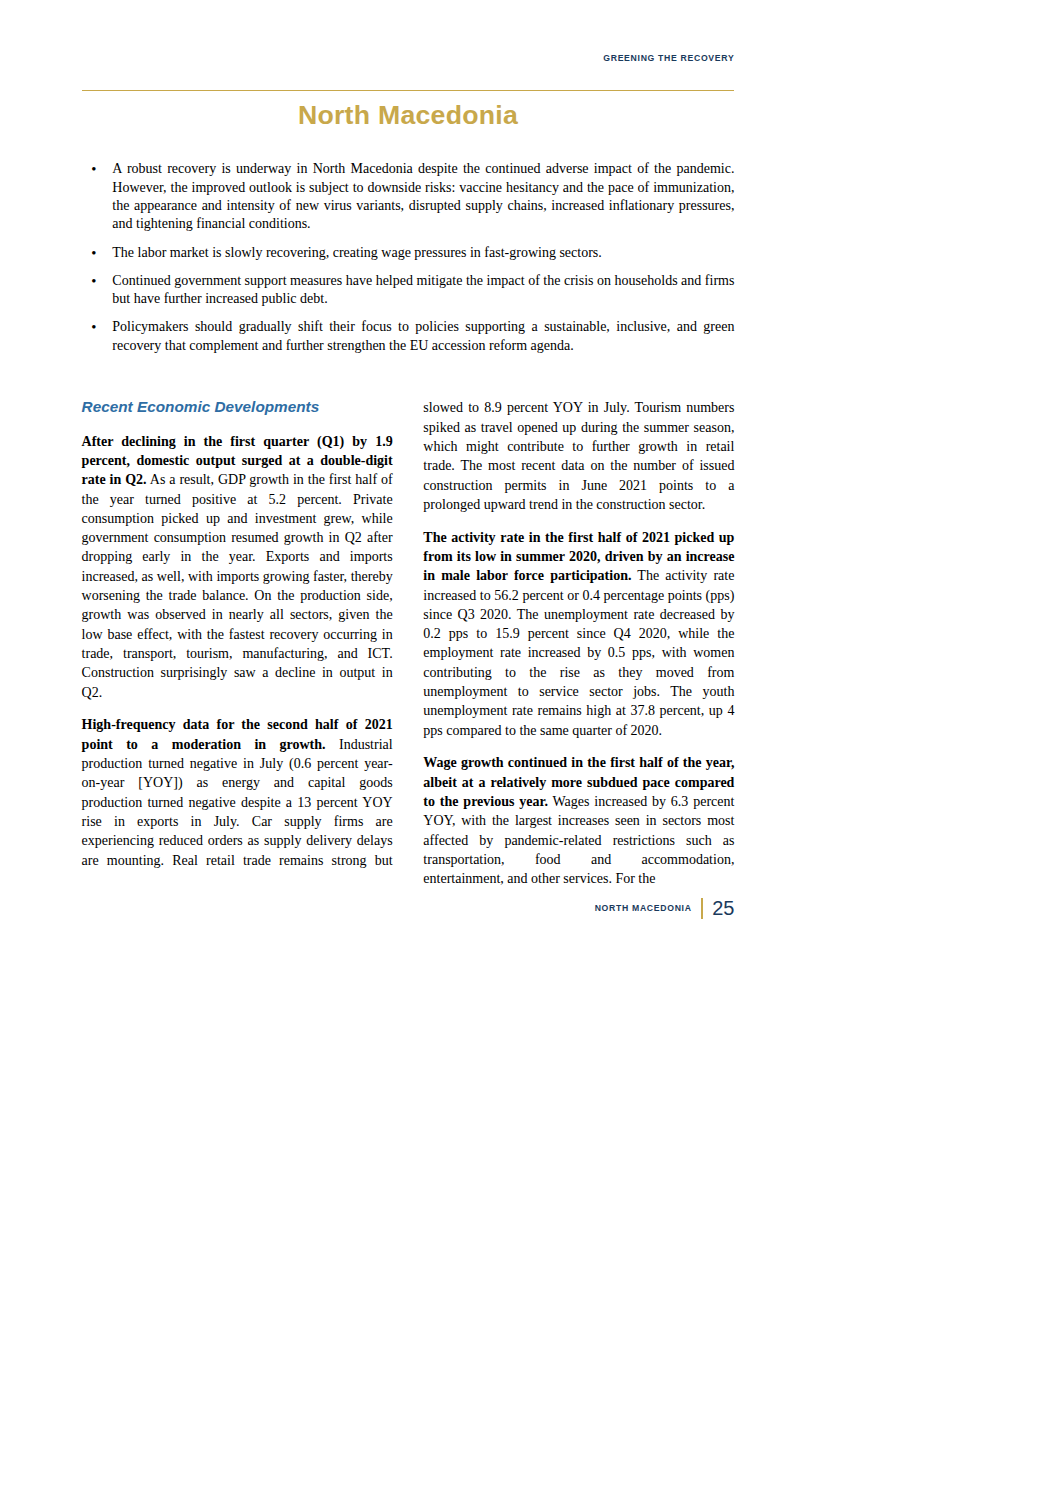GREENING THE RECOVERY
North Macedonia
A robust recovery is underway in North Macedonia despite the continued adverse impact of the pandemic. However, the improved outlook is subject to downside risks: vaccine hesitancy and the pace of immunization, the appearance and intensity of new virus variants, disrupted supply chains, increased inflationary pressures, and tightening financial conditions.
The labor market is slowly recovering, creating wage pressures in fast-growing sectors.
Continued government support measures have helped mitigate the impact of the crisis on households and firms but have further increased public debt.
Policymakers should gradually shift their focus to policies supporting a sustainable, inclusive, and green recovery that complement and further strengthen the EU accession reform agenda.
Recent Economic Developments
After declining in the first quarter (Q1) by 1.9 percent, domestic output surged at a double-digit rate in Q2. As a result, GDP growth in the first half of the year turned positive at 5.2 percent. Private consumption picked up and investment grew, while government consumption resumed growth in Q2 after dropping early in the year. Exports and imports increased, as well, with imports growing faster, thereby worsening the trade balance. On the production side, growth was observed in nearly all sectors, given the low base effect, with the fastest recovery occurring in trade, transport, tourism, manufacturing, and ICT. Construction surprisingly saw a decline in output in Q2.
High-frequency data for the second half of 2021 point to a moderation in growth. Industrial production turned negative in July (0.6 percent year-on-year [YOY]) as energy and capital goods production turned negative despite a 13 percent YOY rise in exports in July. Car supply firms are experiencing reduced orders as supply delivery delays are mounting. Real retail trade remains strong but slowed to 8.9 percent YOY in July. Tourism numbers spiked as travel opened up during the summer season, which might contribute to further growth in retail trade. The most recent data on the number of issued construction permits in June 2021 points to a prolonged upward trend in the construction sector.
The activity rate in the first half of 2021 picked up from its low in summer 2020, driven by an increase in male labor force participation. The activity rate increased to 56.2 percent or 0.4 percentage points (pps) since Q3 2020. The unemployment rate decreased by 0.2 pps to 15.9 percent since Q4 2020, while the employment rate increased by 0.5 pps, with women contributing to the rise as they moved from unemployment to service sector jobs. The youth unemployment rate remains high at 37.8 percent, up 4 pps compared to the same quarter of 2020.
Wage growth continued in the first half of the year, albeit at a relatively more subdued pace compared to the previous year. Wages increased by 6.3 percent YOY, with the largest increases seen in sectors most affected by pandemic-related restrictions such as transportation, food and accommodation, entertainment, and other services. For the
NORTH MACEDONIA 25